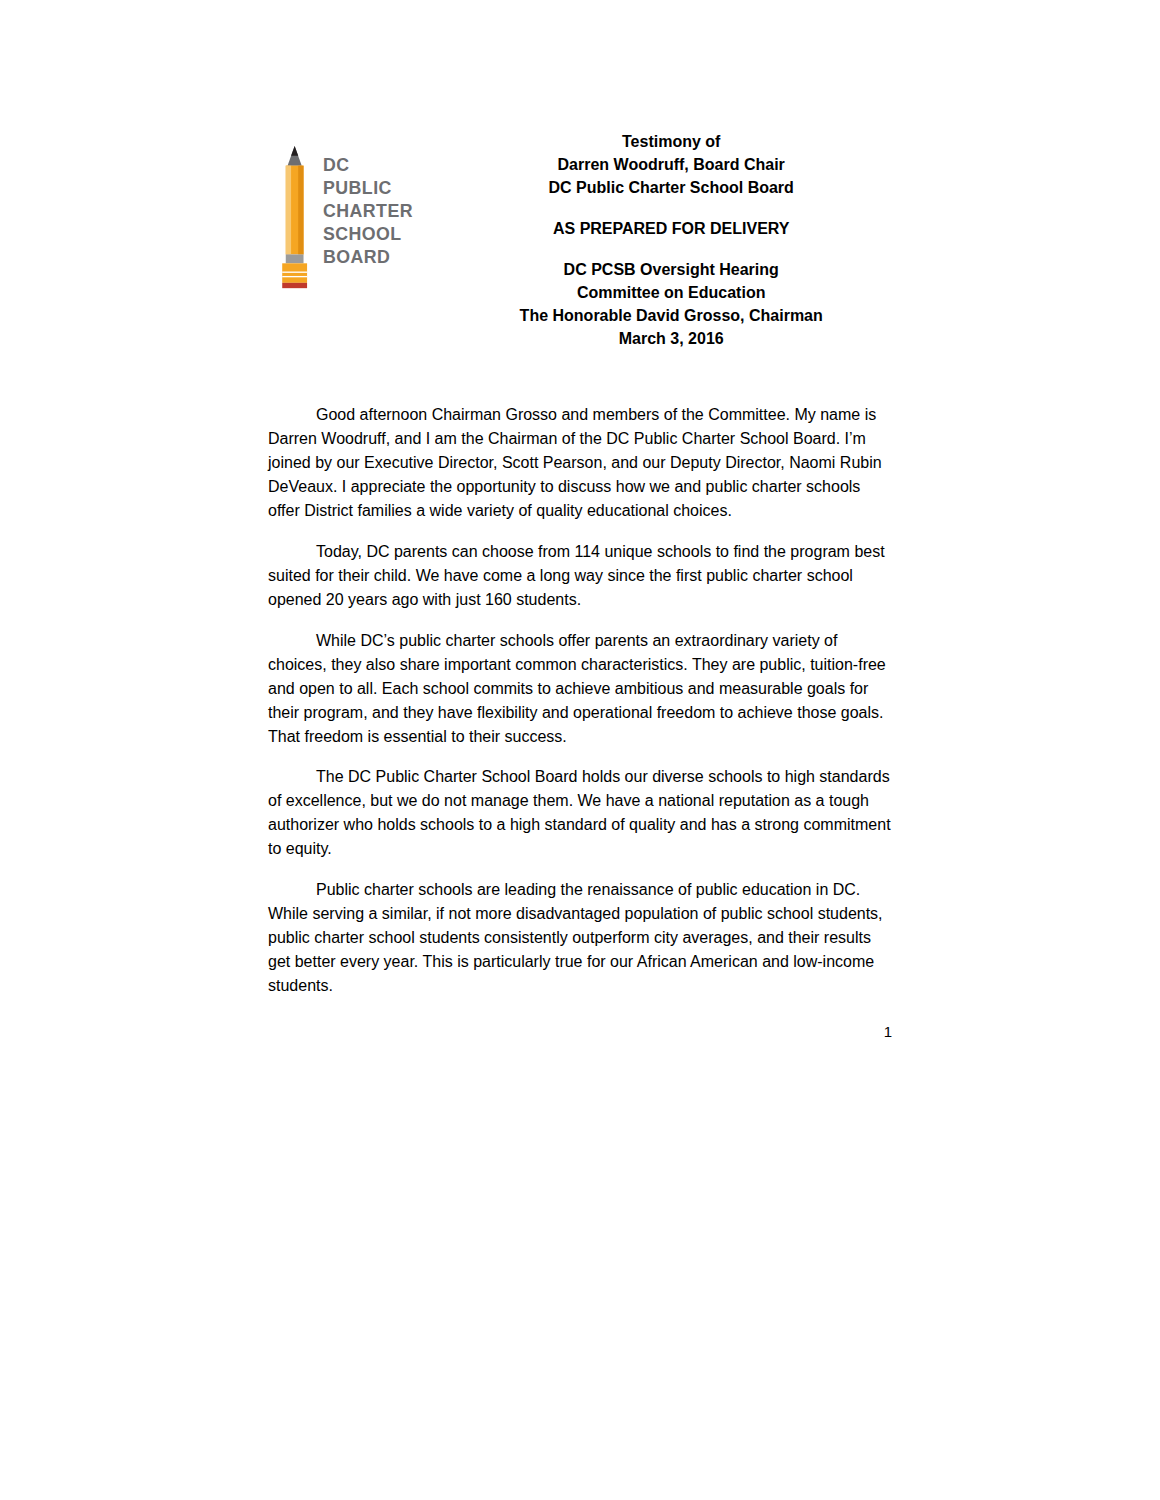DC Public Charter School Board logo DC PUBLIC CHARTER SCHOOL BOARD
Testimony of
Darren Woodruff, Board Chair
DC Public Charter School Board
AS PREPARED FOR DELIVERY
DC PCSB Oversight Hearing
Committee on Education
The Honorable David Grosso, Chairman
March 3, 2016
Good afternoon Chairman Grosso and members of the Committee. My name is Darren Woodruff, and I am the Chairman of the DC Public Charter School Board. I’m joined by our Executive Director, Scott Pearson, and our Deputy Director, Naomi Rubin DeVeaux. I appreciate the opportunity to discuss how we and public charter schools offer District families a wide variety of quality educational choices.
Today, DC parents can choose from 114 unique schools to find the program best suited for their child. We have come a long way since the first public charter school opened 20 years ago with just 160 students.
While DC’s public charter schools offer parents an extraordinary variety of choices, they also share important common characteristics. They are public, tuition-free and open to all. Each school commits to achieve ambitious and measurable goals for their program, and they have flexibility and operational freedom to achieve those goals. That freedom is essential to their success.
The DC Public Charter School Board holds our diverse schools to high standards of excellence, but we do not manage them. We have a national reputation as a tough authorizer who holds schools to a high standard of quality and has a strong commitment to equity.
Public charter schools are leading the renaissance of public education in DC. While serving a similar, if not more disadvantaged population of public school students, public charter school students consistently outperform city averages, and their results get better every year. This is particularly true for our African American and low-income students.
1